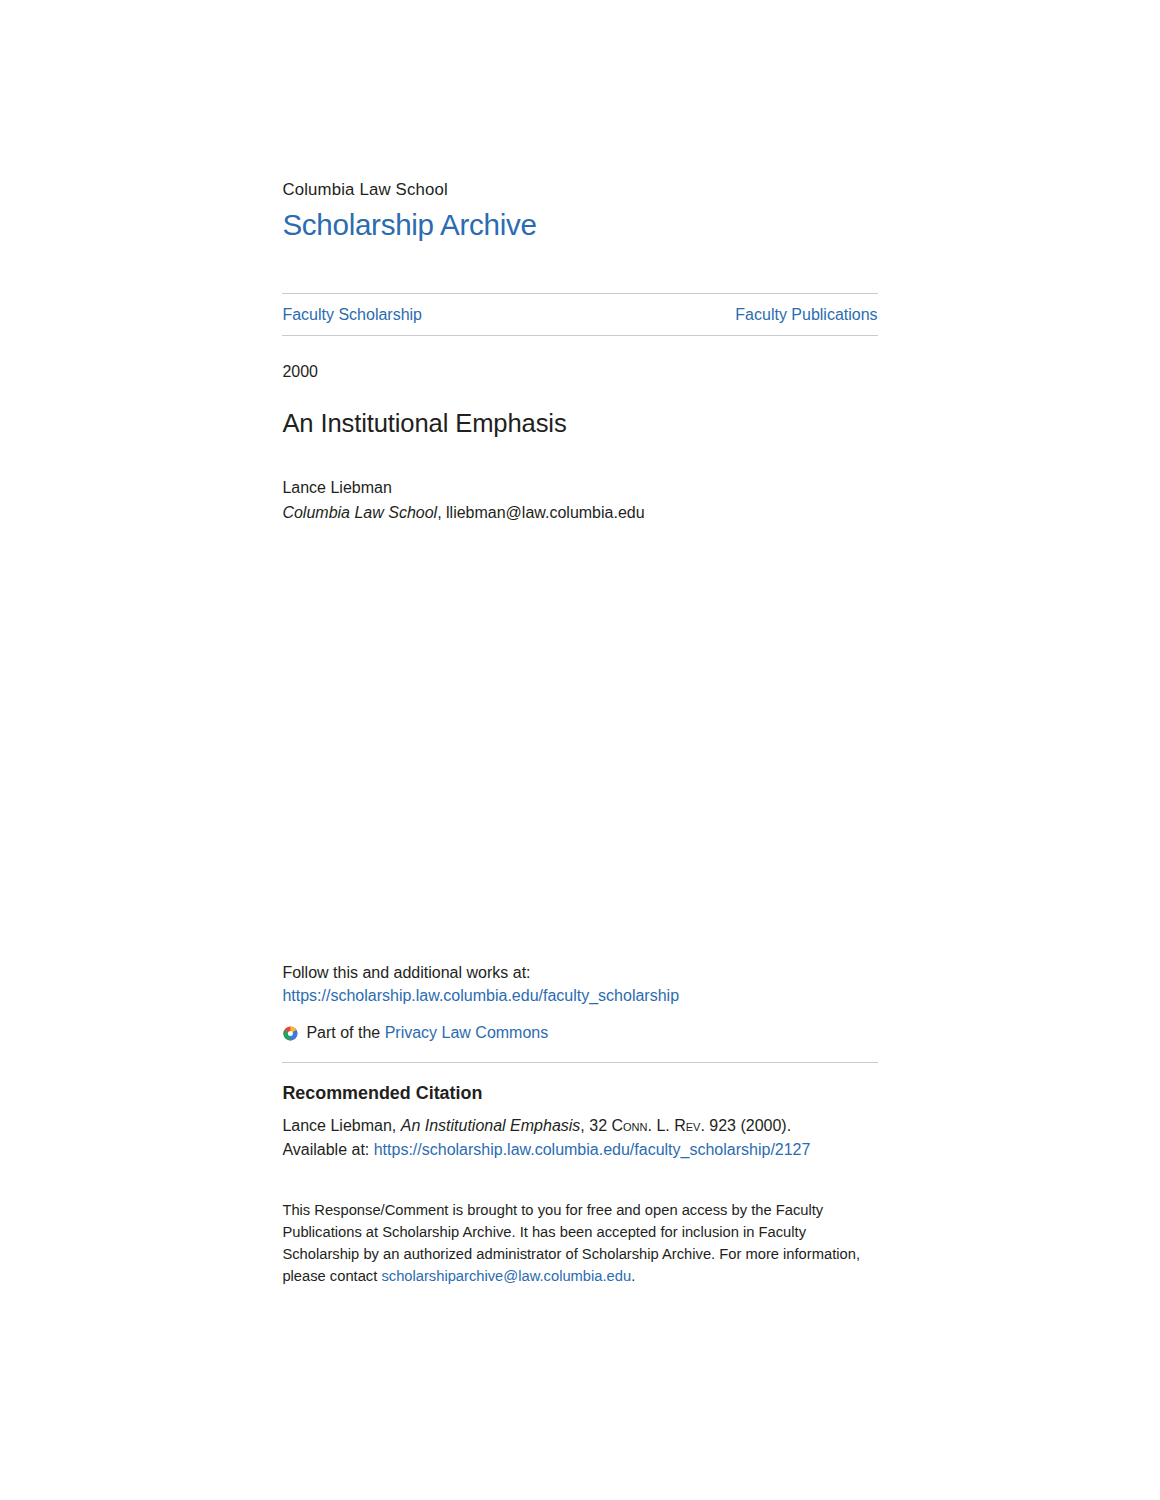Columbia Law School
Scholarship Archive
Faculty Scholarship Faculty Publications
2000
An Institutional Emphasis
Lance Liebman
Columbia Law School, lliebman@law.columbia.edu
Follow this and additional works at: https://scholarship.law.columbia.edu/faculty_scholarship
Part of the Privacy Law Commons
Recommended Citation
Lance Liebman, An Institutional Emphasis, 32 Conn. L. Rev. 923 (2000).
Available at: https://scholarship.law.columbia.edu/faculty_scholarship/2127
This Response/Comment is brought to you for free and open access by the Faculty Publications at Scholarship Archive. It has been accepted for inclusion in Faculty Scholarship by an authorized administrator of Scholarship Archive. For more information, please contact scholarshiparchive@law.columbia.edu.